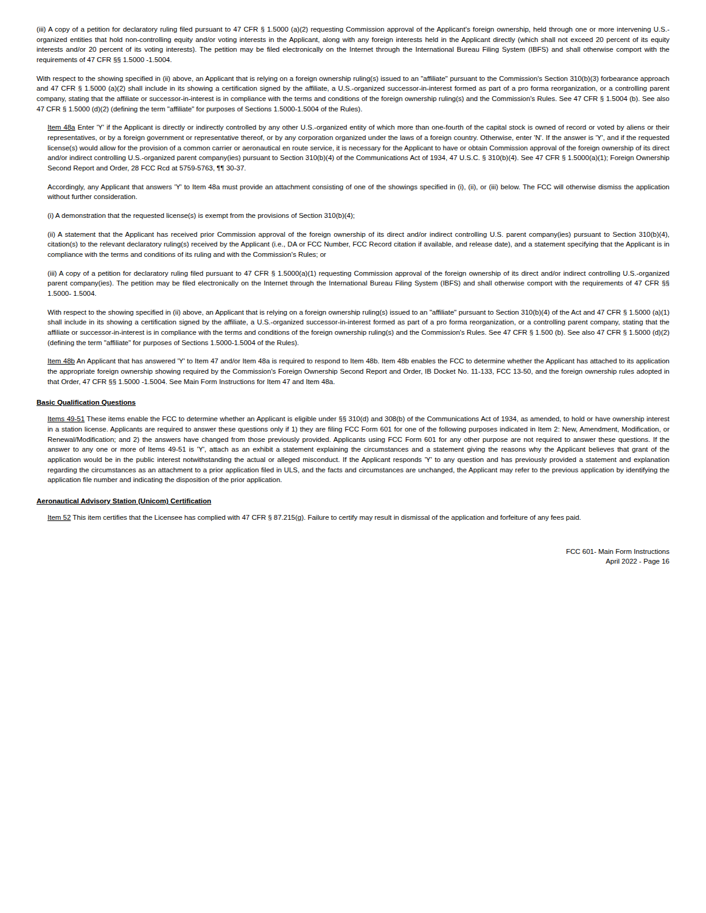(iii) A copy of a petition for declaratory ruling filed pursuant to 47 CFR § 1.5000 (a)(2) requesting Commission approval of the Applicant's foreign ownership, held through one or more intervening U.S.-organized entities that hold non-controlling equity and/or voting interests in the Applicant, along with any foreign interests held in the Applicant directly (which shall not exceed 20 percent of its equity interests and/or 20 percent of its voting interests). The petition may be filed electronically on the Internet through the International Bureau Filing System (IBFS) and shall otherwise comport with the requirements of 47 CFR §§ 1.5000 -1.5004.
With respect to the showing specified in (ii) above, an Applicant that is relying on a foreign ownership ruling(s) issued to an "affiliate" pursuant to the Commission's Section 310(b)(3) forbearance approach and 47 CFR § 1.5000 (a)(2) shall include in its showing a certification signed by the affiliate, a U.S.-organized successor-in-interest formed as part of a pro forma reorganization, or a controlling parent company, stating that the affiliate or successor-in-interest is in compliance with the terms and conditions of the foreign ownership ruling(s) and the Commission's Rules. See 47 CFR § 1.5004 (b). See also 47 CFR § 1.5000 (d)(2) (defining the term "affiliate" for purposes of Sections 1.5000-1.5004 of the Rules).
Item 48a Enter 'Y' if the Applicant is directly or indirectly controlled by any other U.S.-organized entity of which more than one-fourth of the capital stock is owned of record or voted by aliens or their representatives, or by a foreign government or representative thereof, or by any corporation organized under the laws of a foreign country. Otherwise, enter 'N'. If the answer is 'Y', and if the requested license(s) would allow for the provision of a common carrier or aeronautical en route service, it is necessary for the Applicant to have or obtain Commission approval of the foreign ownership of its direct and/or indirect controlling U.S.-organized parent company(ies) pursuant to Section 310(b)(4) of the Communications Act of 1934, 47 U.S.C. § 310(b)(4). See 47 CFR § 1.5000(a)(1); Foreign Ownership Second Report and Order, 28 FCC Rcd at 5759-5763, ¶¶ 30-37.
Accordingly, any Applicant that answers 'Y' to Item 48a must provide an attachment consisting of one of the showings specified in (i), (ii), or (iii) below. The FCC will otherwise dismiss the application without further consideration.
(i) A demonstration that the requested license(s) is exempt from the provisions of Section 310(b)(4);
(ii) A statement that the Applicant has received prior Commission approval of the foreign ownership of its direct and/or indirect controlling U.S. parent company(ies) pursuant to Section 310(b)(4), citation(s) to the relevant declaratory ruling(s) received by the Applicant (i.e., DA or FCC Number, FCC Record citation if available, and release date), and a statement specifying that the Applicant is in compliance with the terms and conditions of its ruling and with the Commission's Rules; or
(iii) A copy of a petition for declaratory ruling filed pursuant to 47 CFR § 1.5000(a)(1) requesting Commission approval of the foreign ownership of its direct and/or indirect controlling U.S.-organized parent company(ies). The petition may be filed electronically on the Internet through the International Bureau Filing System (IBFS) and shall otherwise comport with the requirements of 47 CFR §§ 1.5000- 1.5004.
With respect to the showing specified in (ii) above, an Applicant that is relying on a foreign ownership ruling(s) issued to an "affiliate" pursuant to Section 310(b)(4) of the Act and 47 CFR § 1.5000 (a)(1) shall include in its showing a certification signed by the affiliate, a U.S.-organized successor-in-interest formed as part of a pro forma reorganization, or a controlling parent company, stating that the affiliate or successor-in-interest is in compliance with the terms and conditions of the foreign ownership ruling(s) and the Commission's Rules. See 47 CFR § 1.500 (b). See also 47 CFR § 1.5000 (d)(2) (defining the term "affiliate" for purposes of Sections 1.5000-1.5004 of the Rules).
Item 48b An Applicant that has answered 'Y' to Item 47 and/or Item 48a is required to respond to Item 48b. Item 48b enables the FCC to determine whether the Applicant has attached to its application the appropriate foreign ownership showing required by the Commission's Foreign Ownership Second Report and Order, IB Docket No. 11-133, FCC 13-50, and the foreign ownership rules adopted in that Order, 47 CFR §§ 1.5000 -1.5004. See Main Form Instructions for Item 47 and Item 48a.
Basic Qualification Questions
Items 49-51 These items enable the FCC to determine whether an Applicant is eligible under §§ 310(d) and 308(b) of the Communications Act of 1934, as amended, to hold or have ownership interest in a station license. Applicants are required to answer these questions only if 1) they are filing FCC Form 601 for one of the following purposes indicated in Item 2: New, Amendment, Modification, or Renewal/Modification; and 2) the answers have changed from those previously provided. Applicants using FCC Form 601 for any other purpose are not required to answer these questions. If the answer to any one or more of Items 49-51 is 'Y', attach as an exhibit a statement explaining the circumstances and a statement giving the reasons why the Applicant believes that grant of the application would be in the public interest notwithstanding the actual or alleged misconduct. If the Applicant responds 'Y' to any question and has previously provided a statement and explanation regarding the circumstances as an attachment to a prior application filed in ULS, and the facts and circumstances are unchanged, the Applicant may refer to the previous application by identifying the application file number and indicating the disposition of the prior application.
Aeronautical Advisory Station (Unicom) Certification
Item 52 This item certifies that the Licensee has complied with 47 CFR § 87.215(g). Failure to certify may result in dismissal of the application and forfeiture of any fees paid.
FCC 601- Main Form Instructions
April 2022 - Page 16